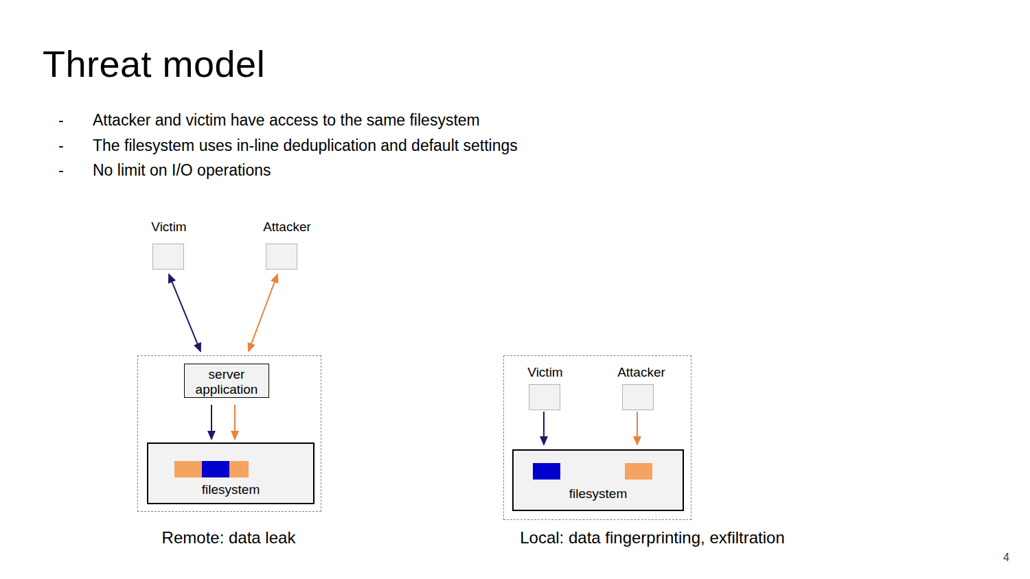Threat model
Attacker and victim have access to the same filesystem
The filesystem uses in-line deduplication and default settings
No limit on I/O operations
Victim
Attacker
server
application
filesystem
Remote: data leak
Victim
Attacker
filesystem
Local: data fingerprinting, exfiltration
4